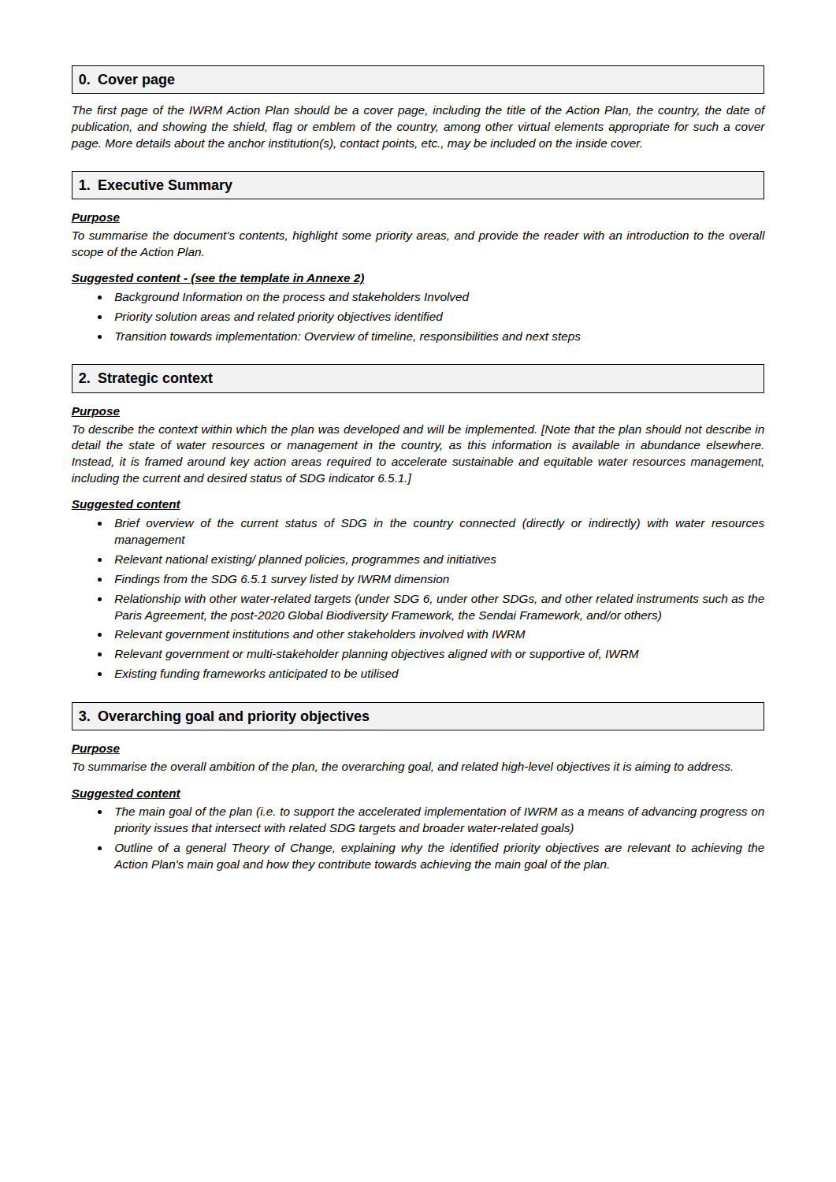0. Cover page
The first page of the IWRM Action Plan should be a cover page, including the title of the Action Plan, the country, the date of publication, and showing the shield, flag or emblem of the country, among other virtual elements appropriate for such a cover page. More details about the anchor institution(s), contact points, etc., may be included on the inside cover.
1. Executive Summary
Purpose
To summarise the document’s contents, highlight some priority areas, and provide the reader with an introduction to the overall scope of the Action Plan.
Suggested content - (see the template in Annexe 2)
Background Information on the process and stakeholders Involved
Priority solution areas and related priority objectives identified
Transition towards implementation: Overview of timeline, responsibilities and next steps
2. Strategic context
Purpose
To describe the context within which the plan was developed and will be implemented. [Note that the plan should not describe in detail the state of water resources or management in the country, as this information is available in abundance elsewhere. Instead, it is framed around key action areas required to accelerate sustainable and equitable water resources management, including the current and desired status of SDG indicator 6.5.1.]
Suggested content
Brief overview of the current status of SDG in the country connected (directly or indirectly) with water resources management
Relevant national existing/ planned policies, programmes and initiatives
Findings from the SDG 6.5.1 survey listed by IWRM dimension
Relationship with other water-related targets (under SDG 6, under other SDGs, and other related instruments such as the Paris Agreement, the post-2020 Global Biodiversity Framework, the Sendai Framework, and/or others)
Relevant government institutions and other stakeholders involved with IWRM
Relevant government or multi-stakeholder planning objectives aligned with or supportive of, IWRM
Existing funding frameworks anticipated to be utilised
3. Overarching goal and priority objectives
Purpose
To summarise the overall ambition of the plan, the overarching goal, and related high-level objectives it is aiming to address.
Suggested content
The main goal of the plan (i.e. to support the accelerated implementation of IWRM as a means of advancing progress on priority issues that intersect with related SDG targets and broader water-related goals)
Outline of a general Theory of Change, explaining why the identified priority objectives are relevant to achieving the Action Plan's main goal and how they contribute towards achieving the main goal of the plan.